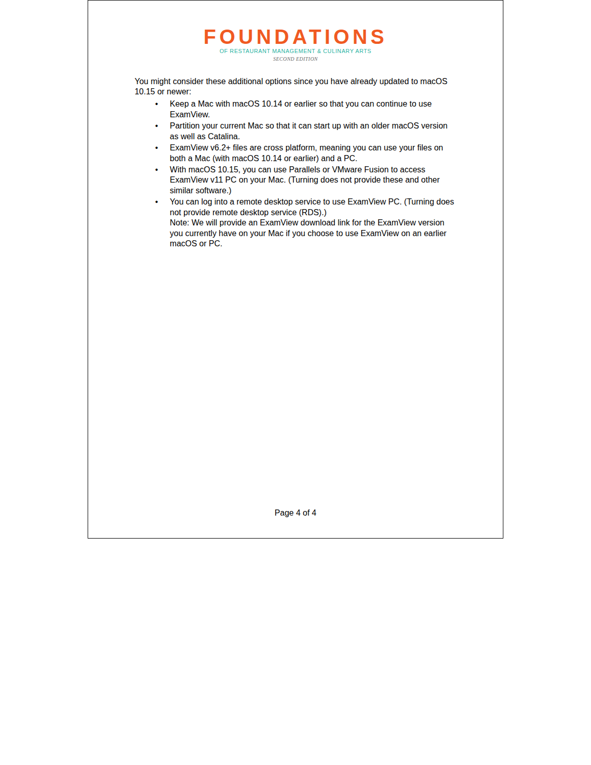FOUNDATIONS
of Restaurant Management & Culinary Arts
Second Edition
You might consider these additional options since you have already updated to macOS 10.15 or newer:
Keep a Mac with macOS 10.14 or earlier so that you can continue to use ExamView.
Partition your current Mac so that it can start up with an older macOS version as well as Catalina.
ExamView v6.2+ files are cross platform, meaning you can use your files on both a Mac (with macOS 10.14 or earlier) and a PC.
With macOS 10.15, you can use Parallels or VMware Fusion to access ExamView v11 PC on your Mac. (Turning does not provide these and other similar software.)
You can log into a remote desktop service to use ExamView PC. (Turning does not provide remote desktop service (RDS).) Note: We will provide an ExamView download link for the ExamView version you currently have on your Mac if you choose to use ExamView on an earlier macOS or PC.
Page 4 of 4